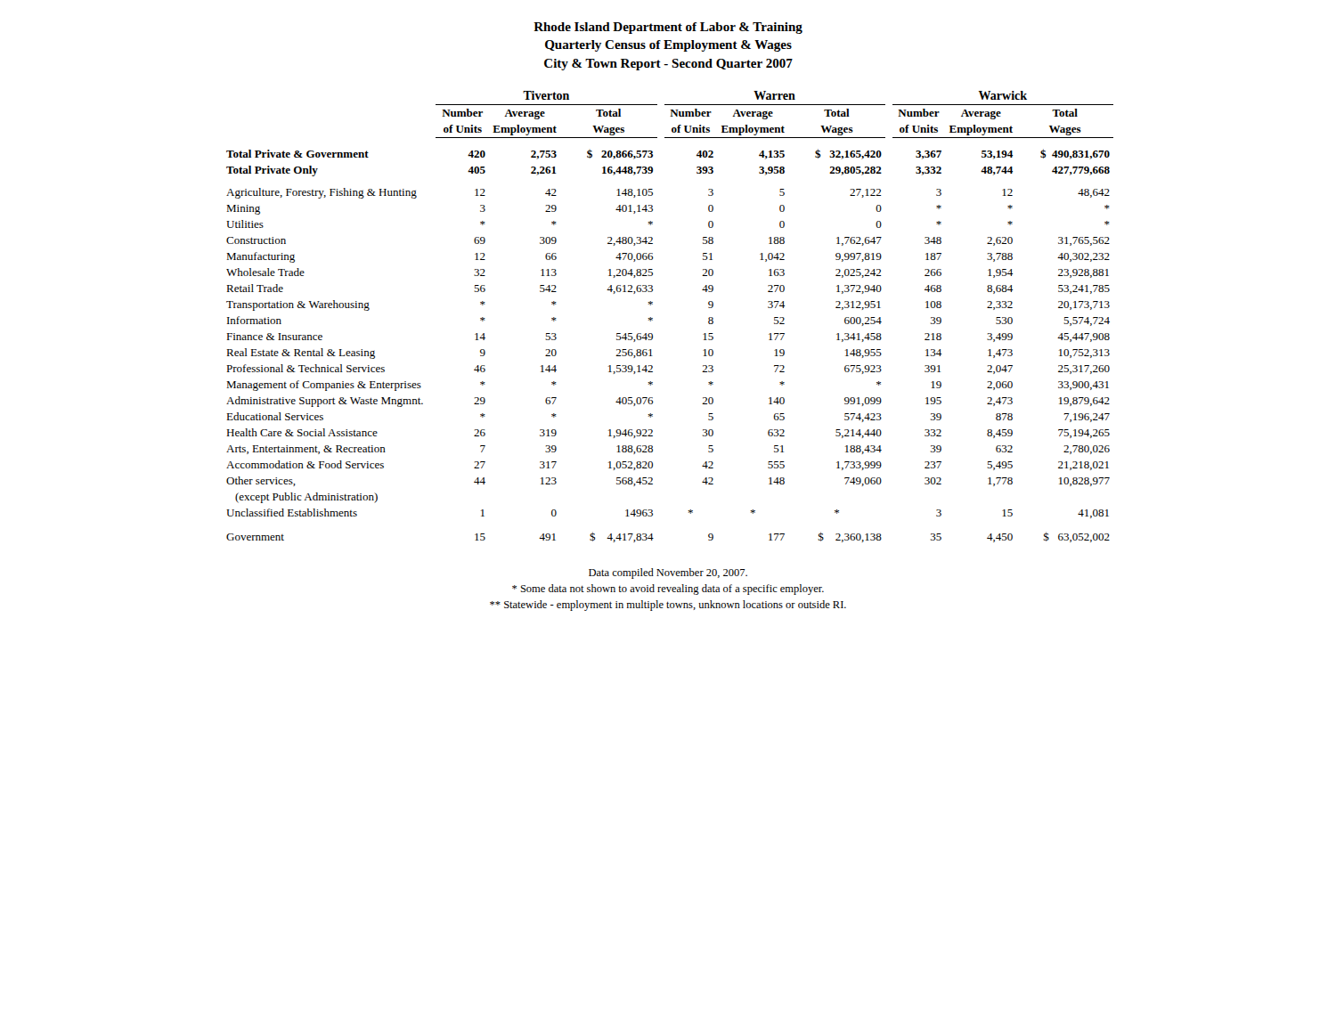Rhode Island Department of Labor & Training
Quarterly Census of Employment & Wages
City & Town Report - Second Quarter 2007
| | Tiverton | | Warren | | Warwick |
| --- | --- | --- | --- | --- | --- |
| | Number | Average | Total | | Number | Average | Total | | Number | Average | Total |
| | of Units | Employment | Wages | | of Units | Employment | Wages | | of Units | Employment | Wages |
| Total Private & Government | 420 | 2,753 | $ 20,866,573 | | 402 | 4,135 | $ 32,165,420 | | 3,367 | 53,194 | $ 490,831,670 |
| Total Private Only | 405 | 2,261 | 16,448,739 | | 393 | 3,958 | 29,805,282 | | 3,332 | 48,744 | 427,779,668 |
| Agriculture, Forestry, Fishing & Hunting | 12 | 42 | 148,105 | | 3 | 5 | 27,122 | | 3 | 12 | 48,642 |
| Mining | 3 | 29 | 401,143 | | 0 | 0 | 0 | | * | * | * |
| Utilities | * | * | * | | 0 | 0 | 0 | | * | * | * |
| Construction | 69 | 309 | 2,480,342 | | 58 | 188 | 1,762,647 | | 348 | 2,620 | 31,765,562 |
| Manufacturing | 12 | 66 | 470,066 | | 51 | 1,042 | 9,997,819 | | 187 | 3,788 | 40,302,232 |
| Wholesale Trade | 32 | 113 | 1,204,825 | | 20 | 163 | 2,025,242 | | 266 | 1,954 | 23,928,881 |
| Retail Trade | 56 | 542 | 4,612,633 | | 49 | 270 | 1,372,940 | | 468 | 8,684 | 53,241,785 |
| Transportation & Warehousing | * | * | * | | 9 | 374 | 2,312,951 | | 108 | 2,332 | 20,173,713 |
| Information | * | * | * | | 8 | 52 | 600,254 | | 39 | 530 | 5,574,724 |
| Finance & Insurance | 14 | 53 | 545,649 | | 15 | 177 | 1,341,458 | | 218 | 3,499 | 45,447,908 |
| Real Estate & Rental & Leasing | 9 | 20 | 256,861 | | 10 | 19 | 148,955 | | 134 | 1,473 | 10,752,313 |
| Professional & Technical Services | 46 | 144 | 1,539,142 | | 23 | 72 | 675,923 | | 391 | 2,047 | 25,317,260 |
| Management of Companies & Enterprises | * | * | * | | * | * | * | | 19 | 2,060 | 33,900,431 |
| Administrative Support & Waste Mngmnt. | 29 | 67 | 405,076 | | 20 | 140 | 991,099 | | 195 | 2,473 | 19,879,642 |
| Educational Services | * | * | * | | 5 | 65 | 574,423 | | 39 | 878 | 7,196,247 |
| Health Care & Social Assistance | 26 | 319 | 1,946,922 | | 30 | 632 | 5,214,440 | | 332 | 8,459 | 75,194,265 |
| Arts, Entertainment, & Recreation | 7 | 39 | 188,628 | | 5 | 51 | 188,434 | | 39 | 632 | 2,780,026 |
| Accommodation & Food Services | 27 | 317 | 1,052,820 | | 42 | 555 | 1,733,999 | | 237 | 5,495 | 21,218,021 |
| Other services, | 44 | 123 | 568,452 | | 42 | 148 | 749,060 | | 302 | 1,778 | 10,828,977 |
| (except Public Administration) | | | | | | | | | | | |
| Unclassified Establishments | 1 | 0 | 14963 | | * | * | * | | 3 | 15 | 41,081 |
| Government | 15 | 491 | $ 4,417,834 | | 9 | 177 | $ 2,360,138 | | 35 | 4,450 | $ 63,052,002 |
Data compiled November 20, 2007.
* Some data not shown to avoid revealing data of a specific employer.
** Statewide - employment in multiple towns, unknown locations or outside RI.